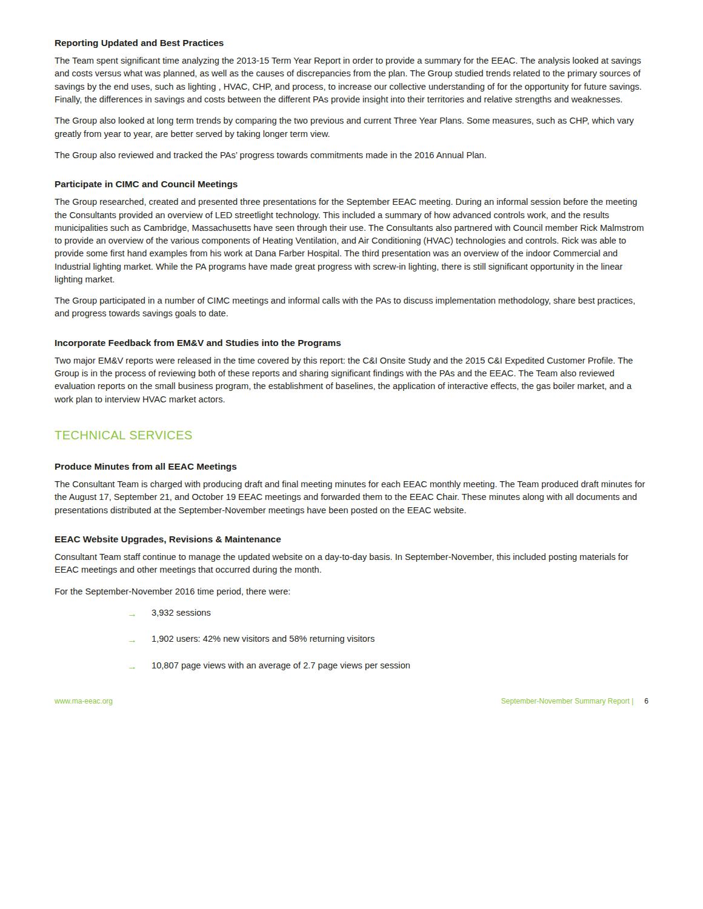Reporting Updated and Best Practices
The Team spent significant time analyzing the 2013-15 Term Year Report in order to provide a summary for the EEAC. The analysis looked at savings and costs versus what was planned, as well as the causes of discrepancies from the plan. The Group studied trends related to the primary sources of savings by the end uses, such as lighting , HVAC, CHP, and process, to increase our collective understanding of for the opportunity for future savings. Finally, the differences in savings and costs between the different PAs provide insight into their territories and relative strengths and weaknesses.
The Group also looked at long term trends by comparing the two previous and current Three Year Plans. Some measures, such as CHP, which vary greatly from year to year, are better served by taking longer term view.
The Group also reviewed and tracked the PAs’ progress towards commitments made in the 2016 Annual Plan.
Participate in CIMC and Council Meetings
The Group researched, created and presented three presentations for the September EEAC meeting. During an informal session before the meeting the Consultants provided an overview of LED streetlight technology. This included a summary of how advanced controls work, and the results municipalities such as Cambridge, Massachusetts have seen through their use. The Consultants also partnered with Council member Rick Malmstrom to provide an overview of the various components of Heating Ventilation, and Air Conditioning (HVAC) technologies and controls. Rick was able to provide some first hand examples from his work at Dana Farber Hospital. The third presentation was an overview of the indoor Commercial and Industrial lighting market. While the PA programs have made great progress with screw-in lighting, there is still significant opportunity in the linear lighting market.
The Group participated in a number of CIMC meetings and informal calls with the PAs to discuss implementation methodology, share best practices, and progress towards savings goals to date.
Incorporate Feedback from EM&V and Studies into the Programs
Two major EM&V reports were released in the time covered by this report: the C&I Onsite Study and the 2015 C&I Expedited Customer Profile. The Group is in the process of reviewing both of these reports and sharing significant findings with the PAs and the EEAC. The Team also reviewed evaluation reports on the small business program, the establishment of baselines, the application of interactive effects, the gas boiler market, and a work plan to interview HVAC market actors.
TECHNICAL SERVICES
Produce Minutes from all EEAC Meetings
The Consultant Team is charged with producing draft and final meeting minutes for each EEAC monthly meeting. The Team produced draft minutes for the August 17, September 21, and October 19 EEAC meetings and forwarded them to the EEAC Chair. These minutes along with all documents and presentations distributed at the September-November meetings have been posted on the EEAC website.
EEAC Website Upgrades, Revisions & Maintenance
Consultant Team staff continue to manage the updated website on a day-to-day basis. In September-November, this included posting materials for EEAC meetings and other meetings that occurred during the month.
For the September-November 2016 time period, there were:
3,932 sessions
1,902 users: 42% new visitors and 58% returning visitors
10,807 page views with an average of 2.7 page views per session
www.ma-eeac.org
September-November Summary Report | 6